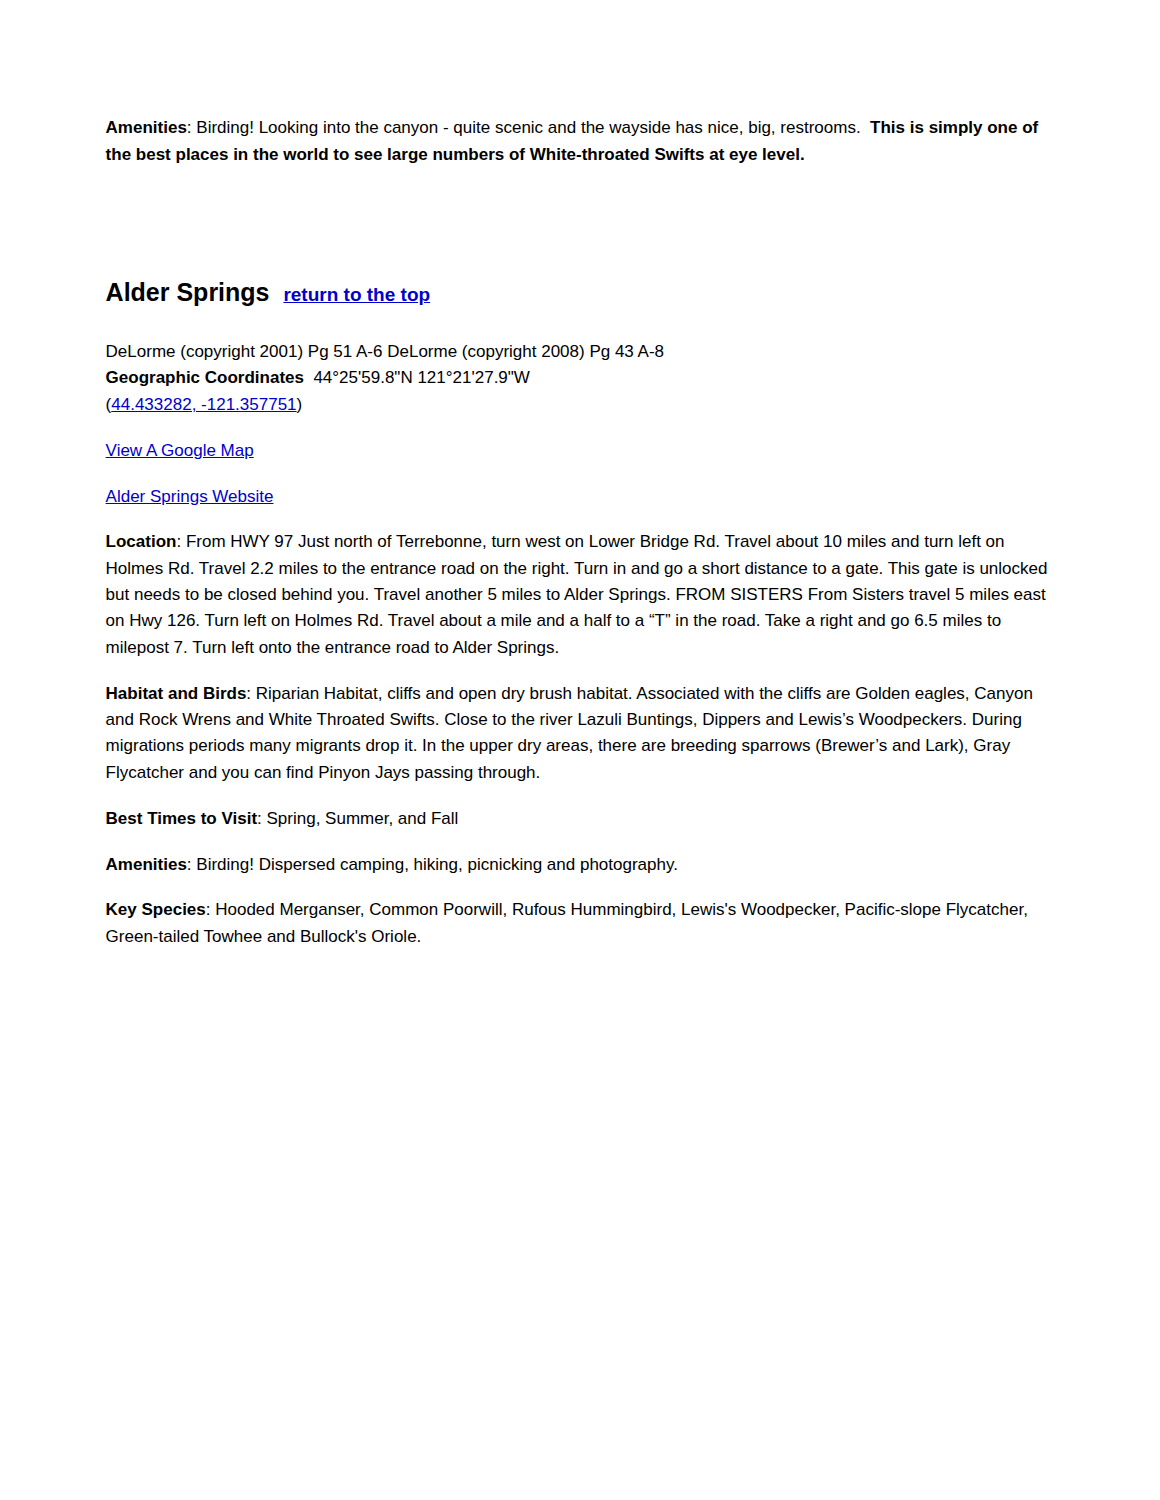Amenities: Birding! Looking into the canyon - quite scenic and the wayside has nice, big, restrooms. This is simply one of the best places in the world to see large numbers of White-throated Swifts at eye level.
Alder Springs return to the top
DeLorme (copyright 2001) Pg 51 A-6 DeLorme (copyright 2008) Pg 43 A-8
Geographic Coordinates 44°25'59.8"N 121°21'27.9"W
(44.433282, -121.357751)
View A Google Map
Alder Springs Website
Location: From HWY 97 Just north of Terrebonne, turn west on Lower Bridge Rd. Travel about 10 miles and turn left on Holmes Rd. Travel 2.2 miles to the entrance road on the right. Turn in and go a short distance to a gate. This gate is unlocked but needs to be closed behind you. Travel another 5 miles to Alder Springs. FROM SISTERS From Sisters travel 5 miles east on Hwy 126. Turn left on Holmes Rd. Travel about a mile and a half to a “T” in the road. Take a right and go 6.5 miles to milepost 7. Turn left onto the entrance road to Alder Springs.
Habitat and Birds: Riparian Habitat, cliffs and open dry brush habitat. Associated with the cliffs are Golden eagles, Canyon and Rock Wrens and White Throated Swifts. Close to the river Lazuli Buntings, Dippers and Lewis’s Woodpeckers. During migrations periods many migrants drop it. In the upper dry areas, there are breeding sparrows (Brewer’s and Lark), Gray Flycatcher and you can find Pinyon Jays passing through.
Best Times to Visit: Spring, Summer, and Fall
Amenities: Birding! Dispersed camping, hiking, picnicking and photography.
Key Species: Hooded Merganser, Common Poorwill, Rufous Hummingbird, Lewis's Woodpecker, Pacific-slope Flycatcher, Green-tailed Towhee and Bullock's Oriole.